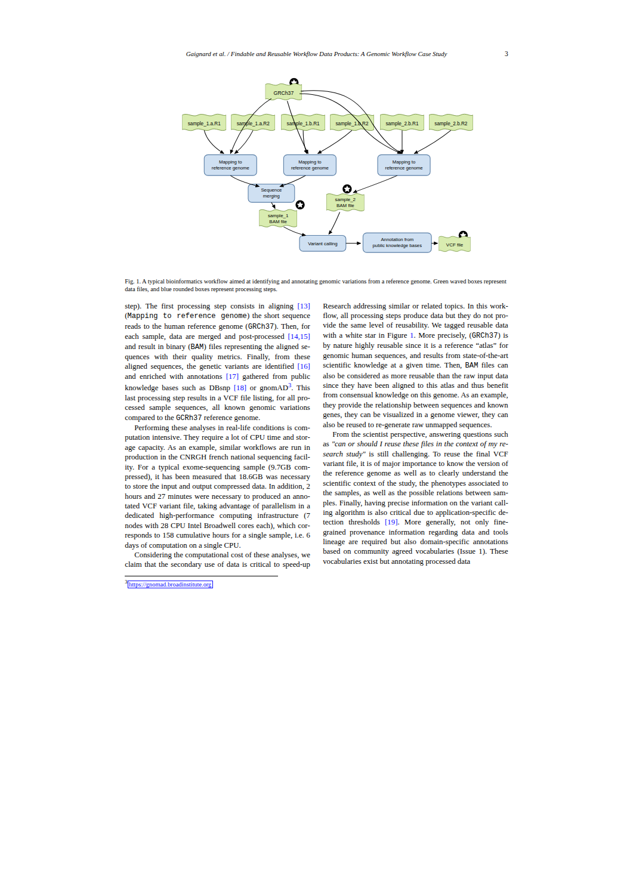Gaignard et al. / Findable and Reusable Workflow Data Products: A Genomic Workflow Case Study 3
GRCh37 sample_1.a.R1 sample_1.a.R2 sample_1.b.R1 sample_1.b.R2 sample_2.b.R1 sample_2.b.R2 Mapping to reference genome Mapping to reference genome Mapping to reference genome Sequence merging sample_1 BAM file sample_2 BAM file Variant calling Annotation from public knowledge bases VCF file
Fig. 1. A typical bioinformatics workflow aimed at identifying and annotating genomic variations from a reference genome. Green waved boxes represent data files, and blue rounded boxes represent processing steps.
step). The first processing step consists in aligning [13] (Mapping to reference genome) the short sequence reads to the human reference genome (GRCh37). Then, for each sample, data are merged and post-processed [14,15] and result in binary (BAM) files representing the aligned sequences with their quality metrics. Finally, from these aligned sequences, the genetic variants are identified [16] and enriched with annotations [17] gathered from public knowledge bases such as DBsnp [18] or gnomAD3. This last processing step results in a VCF file listing, for all processed sample sequences, all known genomic variations compared to the GCRh37 reference genome.
Performing these analyses in real-life conditions is computation intensive. They require a lot of CPU time and storage capacity. As an example, similar workflows are run in production in the CNRGH french national sequencing facility. For a typical exome-sequencing sample (9.7GB compressed), it has been measured that 18.6GB was necessary to store the input and output compressed data. In addition, 2 hours and 27 minutes were necessary to produced an annotated VCF variant file, taking advantage of parallelism in a dedicated high-performance computing infrastructure (7 nodes with 28 CPU Intel Broadwell cores each), which corresponds to 158 cumulative hours for a single sample, i.e. 6 days of computation on a single CPU.
Considering the computational cost of these analyses, we claim that the secondary use of data is critical to speed-up Research addressing similar or related topics. In this workflow, all processing steps produce data but they do not provide the same level of reusability. We tagged reusable data with a white star in Figure 1. More precisely, (GRCh37) is by nature highly reusable since it is a reference “atlas” for genomic human sequences, and results from state-of-the-art scientific knowledge at a given time. Then, BAM files can also be considered as more reusable than the raw input data since they have been aligned to this atlas and thus benefit from consensual knowledge on this genome. As an example, they provide the relationship between sequences and known genes, they can be visualized in a genome viewer, they can also be reused to re-generate raw unmapped sequences.
From the scientist perspective, answering questions such as "can or should I reuse these files in the context of my research study" is still challenging. To reuse the final VCF variant file, it is of major importance to know the version of the reference genome as well as to clearly understand the scientific context of the study, the phenotypes associated to the samples, as well as the possible relations between samples. Finally, having precise information on the variant calling algorithm is also critical due to application-specific detection thresholds [19]. More generally, not only fine-grained provenance information regarding data and tools lineage are required but also domain-specific annotations based on community agreed vocabularies (Issue 1). These vocabularies exist but annotating processed data
3 https://gnomad.broadinstitute.org